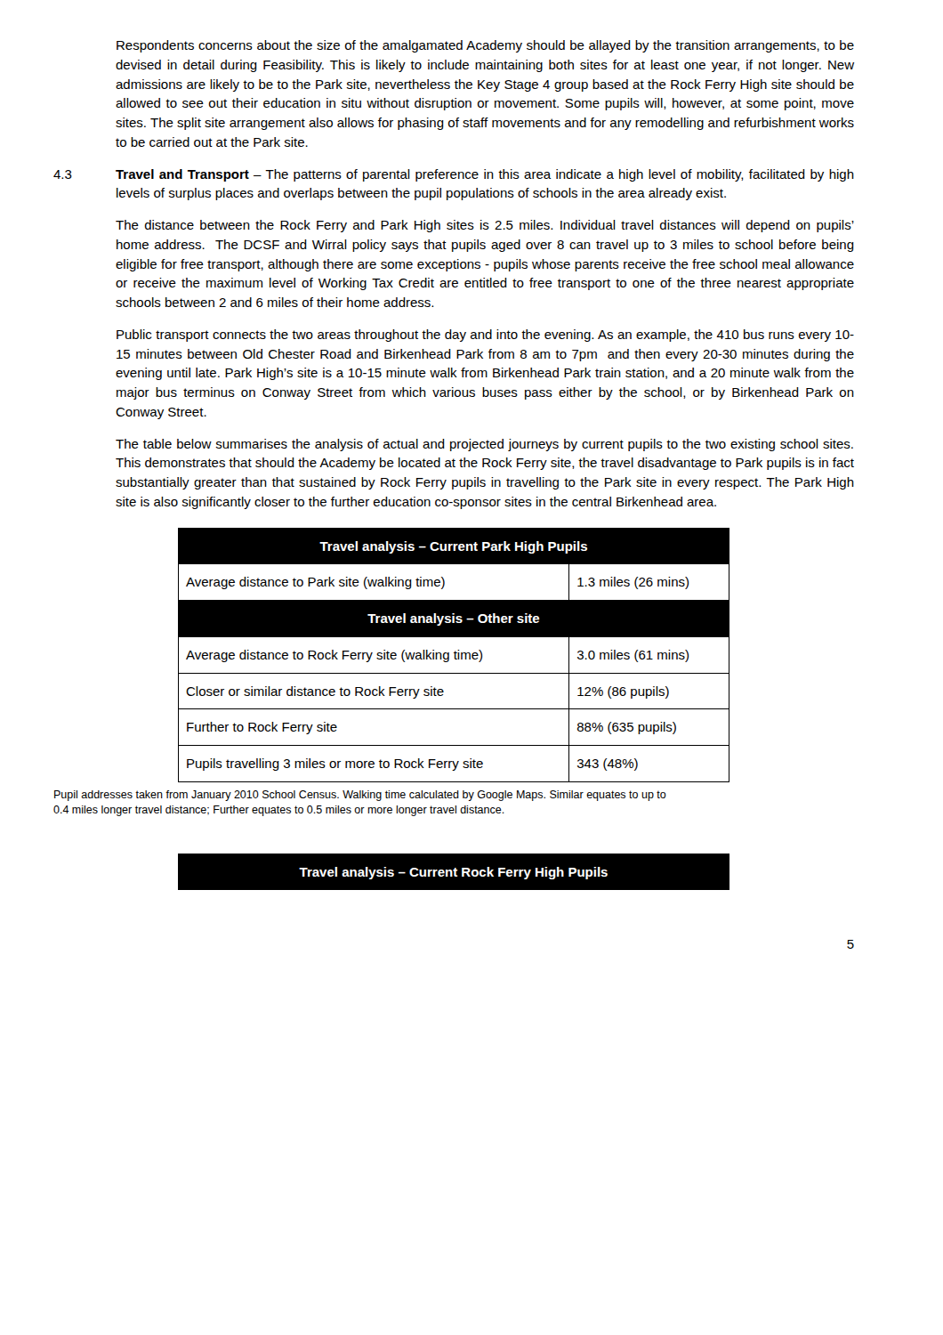Respondents concerns about the size of the amalgamated Academy should be allayed by the transition arrangements, to be devised in detail during Feasibility. This is likely to include maintaining both sites for at least one year, if not longer. New admissions are likely to be to the Park site, nevertheless the Key Stage 4 group based at the Rock Ferry High site should be allowed to see out their education in situ without disruption or movement. Some pupils will, however, at some point, move sites. The split site arrangement also allows for phasing of staff movements and for any remodelling and refurbishment works to be carried out at the Park site.
4.3
Travel and Transport – The patterns of parental preference in this area indicate a high level of mobility, facilitated by high levels of surplus places and overlaps between the pupil populations of schools in the area already exist.
The distance between the Rock Ferry and Park High sites is 2.5 miles. Individual travel distances will depend on pupils’ home address. The DCSF and Wirral policy says that pupils aged over 8 can travel up to 3 miles to school before being eligible for free transport, although there are some exceptions - pupils whose parents receive the free school meal allowance or receive the maximum level of Working Tax Credit are entitled to free transport to one of the three nearest appropriate schools between 2 and 6 miles of their home address.
Public transport connects the two areas throughout the day and into the evening. As an example, the 410 bus runs every 10-15 minutes between Old Chester Road and Birkenhead Park from 8 am to 7pm and then every 20-30 minutes during the evening until late. Park High’s site is a 10-15 minute walk from Birkenhead Park train station, and a 20 minute walk from the major bus terminus on Conway Street from which various buses pass either by the school, or by Birkenhead Park on Conway Street.
The table below summarises the analysis of actual and projected journeys by current pupils to the two existing school sites. This demonstrates that should the Academy be located at the Rock Ferry site, the travel disadvantage to Park pupils is in fact substantially greater than that sustained by Rock Ferry pupils in travelling to the Park site in every respect. The Park High site is also significantly closer to the further education co-sponsor sites in the central Birkenhead area.
| Travel analysis – Current Park High Pupils |
| Average distance to Park site (walking time) | 1.3 miles (26 mins) |
| Travel analysis – Other site |
| Average distance to Rock Ferry site (walking time) | 3.0 miles (61 mins) |
| Closer or similar distance to Rock Ferry site | 12% (86 pupils) |
| Further to Rock Ferry site | 88% (635 pupils) |
| Pupils travelling 3 miles or more to Rock Ferry site | 343 (48%) |
Pupil addresses taken from January 2010 School Census. Walking time calculated by Google Maps. Similar equates to up to 0.4 miles longer travel distance; Further equates to 0.5 miles or more longer travel distance.
| Travel analysis – Current Rock Ferry High Pupils |
5